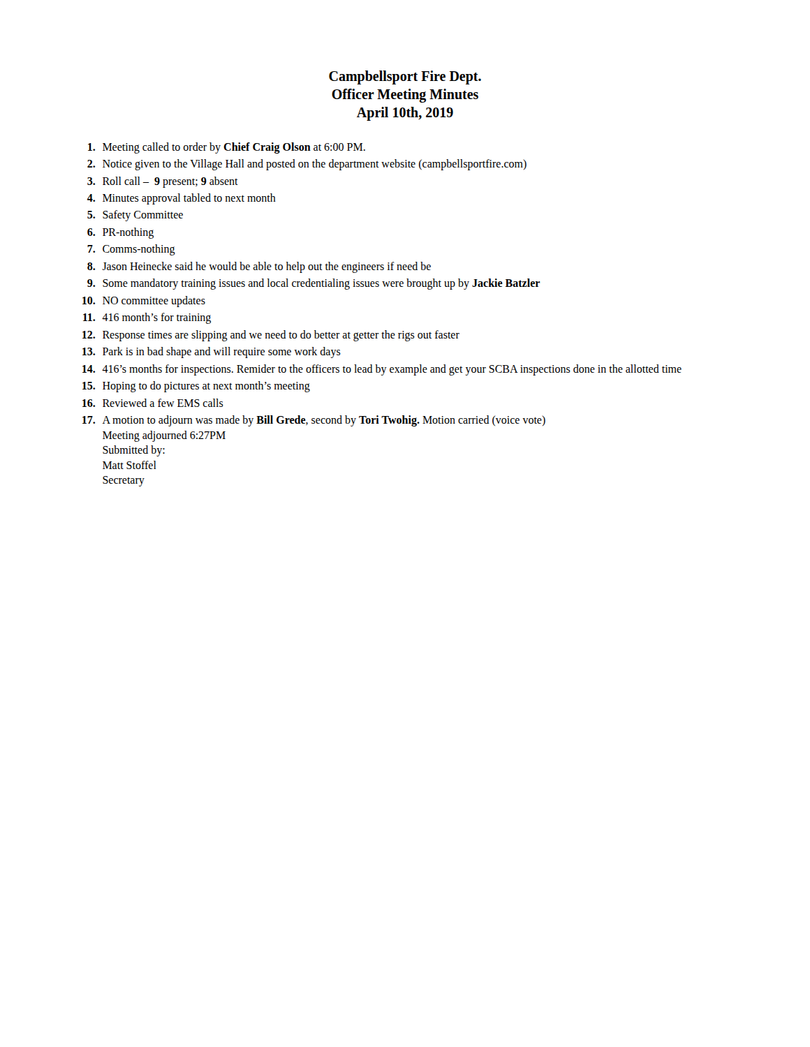Campbellsport Fire Dept.
Officer Meeting Minutes
April 10th, 2019
Meeting called to order by Chief Craig Olson at 6:00 PM.
Notice given to the Village Hall and posted on the department website (campbellsportfire.com)
Roll call – 9 present; 9 absent
Minutes approval tabled to next month
Safety Committee
PR-nothing
Comms-nothing
Jason Heinecke said he would be able to help out the engineers if need be
Some mandatory training issues and local credentialing issues were brought up by Jackie Batzler
NO committee updates
416 month’s for training
Response times are slipping and we need to do better at getter the rigs out faster
Park is in bad shape and will require some work days
416’s months for inspections. Remider to the officers to lead by example and get your SCBA inspections done in the allotted time
Hoping to do pictures at next month’s meeting
Reviewed a few EMS calls
A motion to adjourn was made by Bill Grede, second by Tori Twohig. Motion carried (voice vote)
Meeting adjourned 6:27PM
Submitted by:
Matt Stoffel
Secretary